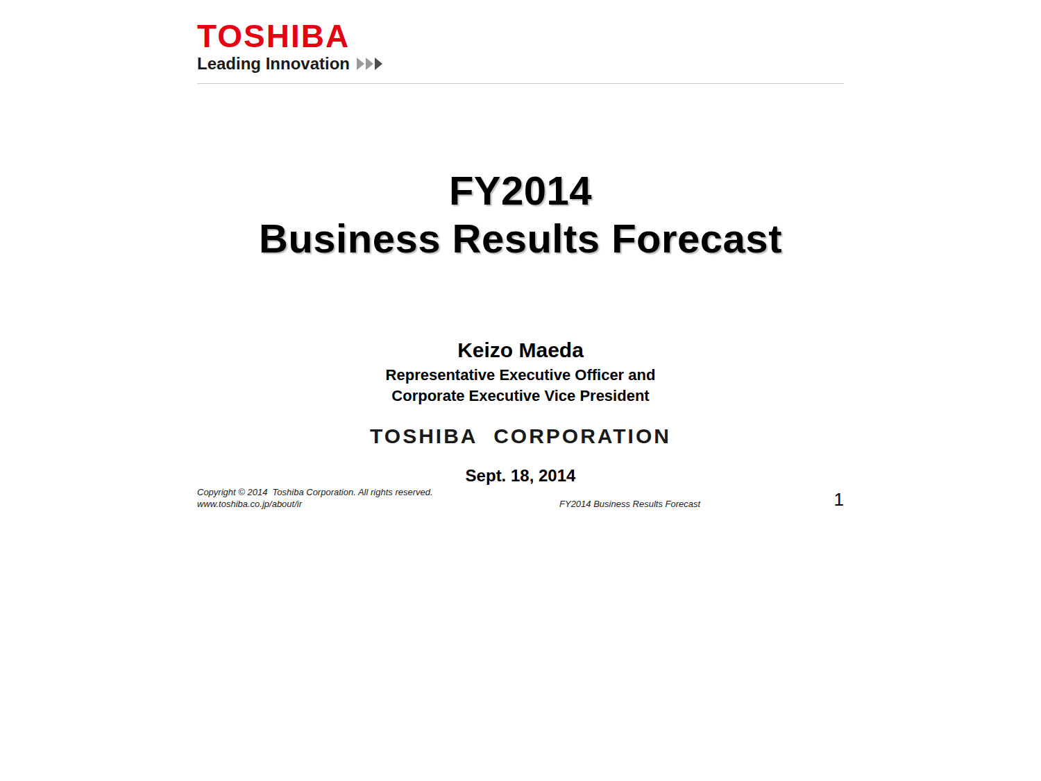TOSHIBA
Leading Innovation
FY2014
Business Results Forecast
Keizo Maeda
Representative Executive Officer and
Corporate Executive Vice President
TOSHIBA CORPORATION
Sept. 18, 2014
Copyright © 2014 Toshiba Corporation. All rights reserved.
www.toshiba.co.jp/about/ir
FY2014 Business Results Forecast
1